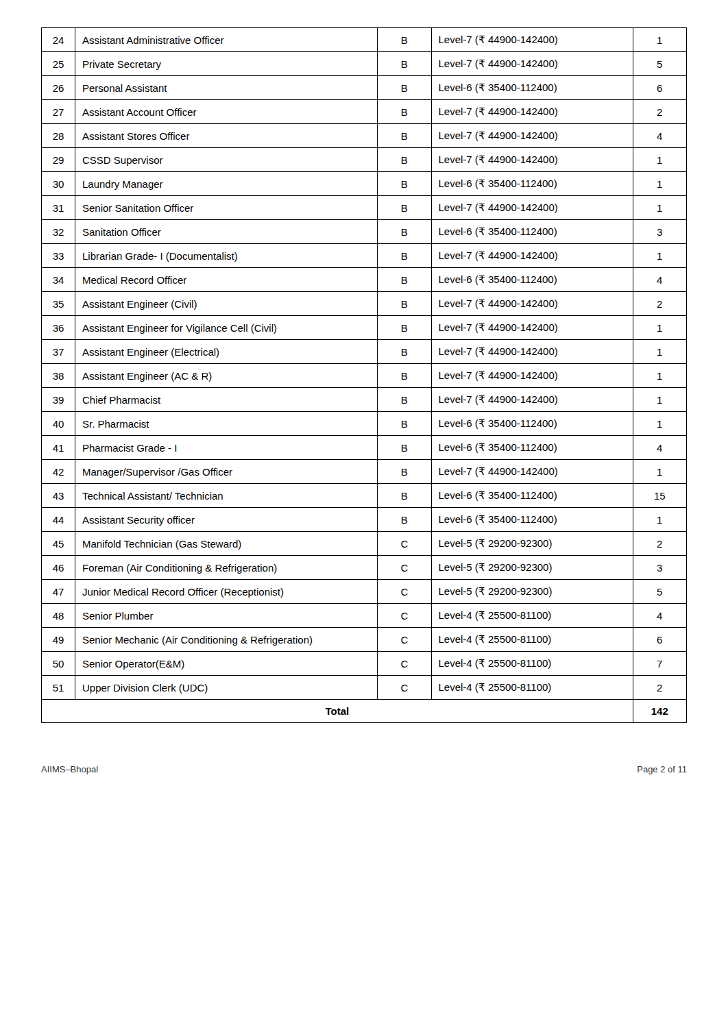| 24 | Assistant Administrative Officer | B | Level-7 (₹ 44900-142400) | 1 |
| 25 | Private Secretary | B | Level-7 (₹ 44900-142400) | 5 |
| 26 | Personal Assistant | B | Level-6 (₹ 35400-112400) | 6 |
| 27 | Assistant Account Officer | B | Level-7 (₹ 44900-142400) | 2 |
| 28 | Assistant Stores Officer | B | Level-7 (₹ 44900-142400) | 4 |
| 29 | CSSD Supervisor | B | Level-7 (₹ 44900-142400) | 1 |
| 30 | Laundry Manager | B | Level-6 (₹ 35400-112400) | 1 |
| 31 | Senior Sanitation Officer | B | Level-7 (₹ 44900-142400) | 1 |
| 32 | Sanitation Officer | B | Level-6 (₹ 35400-112400) | 3 |
| 33 | Librarian Grade- I (Documentalist) | B | Level-7 (₹ 44900-142400) | 1 |
| 34 | Medical Record Officer | B | Level-6 (₹ 35400-112400) | 4 |
| 35 | Assistant Engineer (Civil) | B | Level-7 (₹ 44900-142400) | 2 |
| 36 | Assistant Engineer for Vigilance Cell (Civil) | B | Level-7 (₹ 44900-142400) | 1 |
| 37 | Assistant Engineer (Electrical) | B | Level-7 (₹ 44900-142400) | 1 |
| 38 | Assistant Engineer (AC & R) | B | Level-7 (₹ 44900-142400) | 1 |
| 39 | Chief Pharmacist | B | Level-7 (₹ 44900-142400) | 1 |
| 40 | Sr. Pharmacist | B | Level-6 (₹ 35400-112400) | 1 |
| 41 | Pharmacist Grade - I | B | Level-6 (₹ 35400-112400) | 4 |
| 42 | Manager/Supervisor /Gas Officer | B | Level-7 (₹ 44900-142400) | 1 |
| 43 | Technical Assistant/ Technician | B | Level-6 (₹ 35400-112400) | 15 |
| 44 | Assistant Security officer | B | Level-6 (₹ 35400-112400) | 1 |
| 45 | Manifold Technician (Gas Steward) | C | Level-5 (₹ 29200-92300) | 2 |
| 46 | Foreman (Air Conditioning & Refrigeration) | C | Level-5 (₹ 29200-92300) | 3 |
| 47 | Junior Medical Record Officer (Receptionist) | C | Level-5 (₹ 29200-92300) | 5 |
| 48 | Senior Plumber | C | Level-4 (₹ 25500-81100) | 4 |
| 49 | Senior Mechanic (Air Conditioning & Refrigeration) | C | Level-4 (₹ 25500-81100) | 6 |
| 50 | Senior Operator(E&M) | C | Level-4 (₹ 25500-81100) | 7 |
| 51 | Upper Division Clerk (UDC) | C | Level-4 (₹ 25500-81100) | 2 |
| Total | 142 |
AIIMS–Bhopal Page 2 of 11